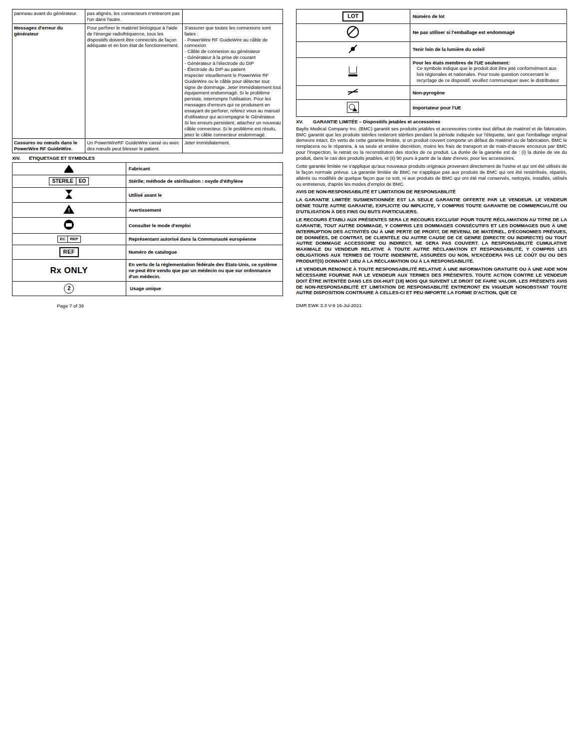| panneau avant du générateur. | pas alignés, les connecteurs n'entreront pas l'un dans l'autre. | |
| Messages d'erreur du générateur | Pour perforer le matériel biologique à l'aide de l'énergie radiofréquence, tous les dispositifs doivent être connectés de façon adéquate et en bon état de fonctionnement. | S'assurer que toutes les connexions sont faites : - PowerWire RF GuideWire au câble de connexion - Câble de connexion au générateur - Générateur à la prise de courant - Générateur à l'électrode du DIP - Électrode du DIP au patient Inspecter visuellement le PowerWire RF GuideWire ou le câble pour détecter tout signe de dommage. Jeter immédiatement tout équipement endommagé. Si le problème persiste, interrompre l'utilisation. Pour les messages d'erreurs qui ce produisent en essayant de perforer, referez vous au manuel d'utilisateur qui accompagne le Générateur. Si les erreurs persistent, attachez un nouveau câble connecteur. Si le problème est résolu, jetez le câble connecteur endommagé. |
| Cassures ou nœuds dans le PowerWire RF GuideWire. | Un PowerWireRF GuideWire cassé ou avec des nœuds peut blesser le patient. | Jeter immédiatement. |
XIV. ÉTIQUETAGE ET SYMBOLES
| | Fabricant |
| STERILE EO | Stérile; méthode de stérilisation : oxyde d'éthylène |
| | Utilisé avant le |
| | Avertissement |
| | Consulter le mode d'emploi |
| EC REP | Représentant autorisé dans la Communauté européenne |
| REF | Numéro de catalogue |
| Rx ONLY | En vertu de la réglementation fédérale des États-Unis, ce système ne peut être vendu que par un médecin ou que sur ordonnance d'un médecin. |
| 2 | Usage unique |
Page 7 of 39
| LOT | Numéro de lot |
| | Ne pas utiliser si l'emballage est endommagé |
| | Tenir loin de la lumière du soleil |
| | Pour les états membres de l'UE seulement: Ce symbole indique que le produit doit être jeté conformément aux lois régionales et nationales. Pour toute question concernant le recyclage de ce dispositif, veuillez communiquer avec le distributeur |
| | Non-pyrogène |
| | Importateur pour l'UE |
XV. GARANTIE LIMITÉE – Dispositifs jetables et accessoires
Baylis Medical Company Inc. (BMC) garantit ses produits jetables et accessoires contre tout défaut de matériel et de fabrication. BMC garantit que les produits stériles resteront stériles pendant la période indiquée sur l'étiquette, tant que l'emballage original demeure intact. En vertu de cette garantie limitée, si un produit couvert comporte un défaut de matériel ou de fabrication, BMC le remplacera ou le réparera, à sa seule et entière discrétion, moins les frais de transport et de main-d'œuvre encourus par BMC pour l'inspection, le retrait ou la reconstitution des stocks de ce produit. La durée de la garantie est de : (i) la durée de vie du produit, dans le cas des produits jetables, et (ii) 90 jours à partir de la date d'envoi, pour les accessoires.
Cette garantie limitée ne s'applique qu'aux nouveaux produits originaux provenant directement de l'usine et qui ont été utilisés de la façon normale prévue. La garantie limitée de BMC ne s'applique pas aux produits de BMC qui ont été restérilisés, réparés, altérés ou modifiés de quelque façon que ce soit, ni aux produits de BMC qui ont été mal conservés, nettoyés, installés, utilisés ou entretenus, d'après les modes d'emploi de BMC.
AVIS DE NON-RESPONSABILITÉ ET LIMITATION DE RESPONSABILITÉ
LA GARANTIE LIMITÉE SUSMENTIONNÉE EST LA SEULE GARANTIE OFFERTE PAR LE VENDEUR. LE VENDEUR DÉNIE TOUTE AUTRE GARANTIE, EXPLICITE OU IMPLICITE, Y COMPRIS TOUTE GARANTIE DE COMMERCIALITÉ OU D'UTILISATION À DES FINS OU BUTS PARTICULIERS.
LE RECOURS ÉTABLI AUX PRÉSENTES SERA LE RECOURS EXCLUSIF POUR TOUTE RÉCLAMATION AU TITRE DE LA GARANTIE, TOUT AUTRE DOMMAGE, Y COMPRIS LES DOMMAGES CONSÉCUTIFS ET LES DOMMAGES DUS À UNE INTERRUPTION DES ACTIVITÉS OU À UNE PERTE DE PROFIT, DE REVENU, DE MATÉRIEL, D'ÉCONOMIES PRÉVUES, DE DONNÉES, DE CONTRAT, DE CLIENTÈLE OU AUTRE CAUSE DE CE GENRE (DIRECTE OU INDIRECTE) OU TOUT AUTRE DOMMAGE ACCESSOIRE OU INDIRECT, NE SERA PAS COUVERT. LA RESPONSABILITÉ CUMULATIVE MAXIMALE DU VENDEUR RELATIVE À TOUTE AUTRE RÉCLAMATION ET RESPONSABILITÉ, Y COMPRIS LES OBLIGATIONS AUX TERMES DE TOUTE INDEMNITÉ, ASSURÉES OU NON, N'EXCÉDERA PAS LE COÛT DU OU DES PRODUIT(S) DONNANT LIEU À LA RÉCLAMATION OU À LA RESPONSABILITÉ.
LE VENDEUR RENONCE À TOUTE RESPONSABILITÉ RELATIVE À UNE INFORMATION GRATUITE OU À UNE AIDE NON NÉCESSAIRE FOURNIE PAR LE VENDEUR AUX TERMES DES PRÉSENTES. TOUTE ACTION CONTRE LE VENDEUR DOIT ÊTRE INTENTÉE DANS LES DIX-HUIT (18) MOIS QUI SUIVENT LE DROIT DE FAIRE VALOIR. LES PRÉSENTS AVIS DE NON-RESPONSABILITÉ ET LIMITATION DE RESPONSABILITÉ ENTRERONT EN VIGUEUR NONOBSTANT TOUTE AUTRE DISPOSITION CONTRAIRE À CELLES-CI ET PEU IMPORTE LA FORME D'ACTION, QUE CE
DMR EWK 3.3 V-9 16-Jul-2021